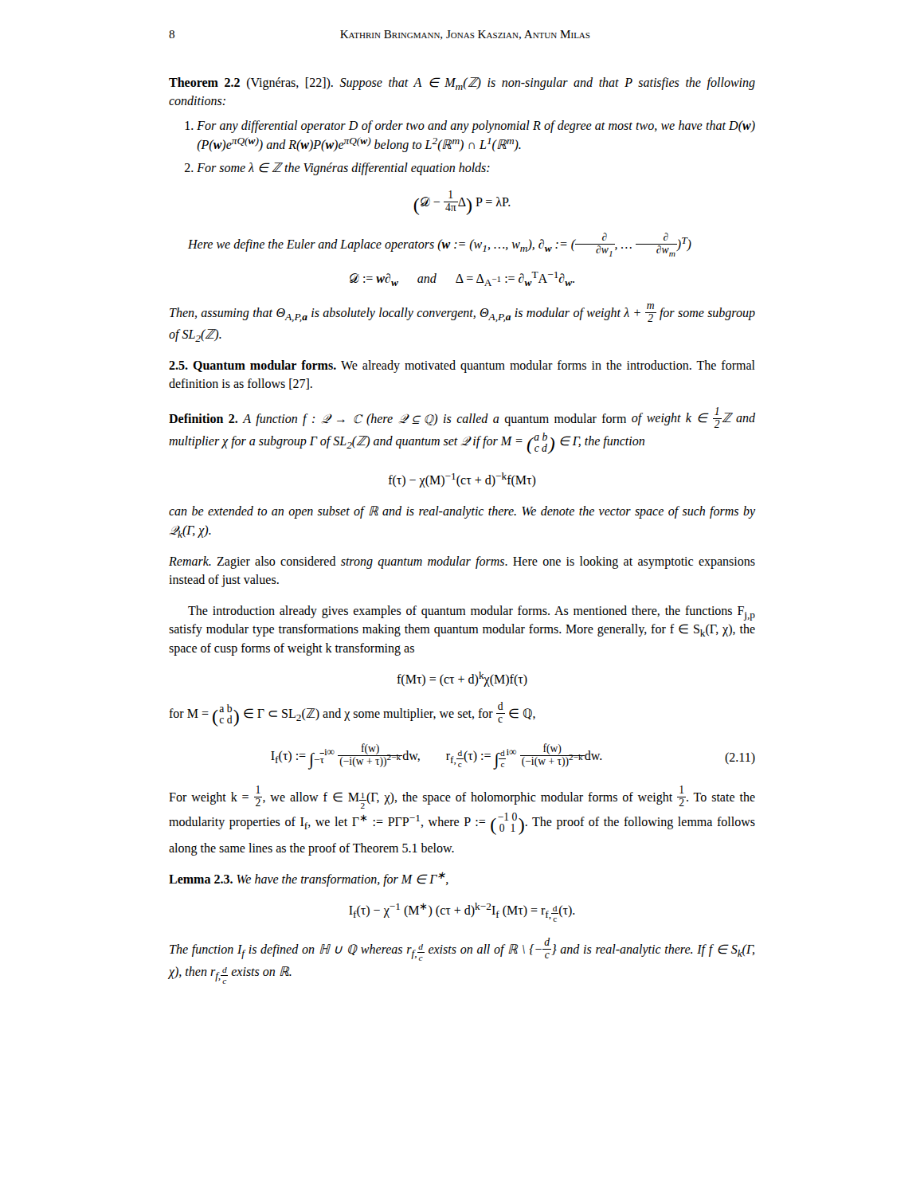8 Kathrin Bringmann, Jonas Kaszian, Antun Milas
Theorem 2.2 (Vignéras, [22]). Suppose that A ∈ Mm(ℤ) is non-singular and that P satisfies the following conditions:
For any differential operator D of order two and any polynomial R of degree at most two, we have that D(w)(P(w)eπQ(w)) and R(w)P(w)eπQ(w) belong to L2(ℝm) ∩ L1(ℝm).
For some λ ∈ ℤ the Vignéras differential equation holds:
(𝒟 − 14π Δ) P = λP.
Here we define the Euler and Laplace operators (w := (w1, …, wm), ∂w := (∂∂w1, … ∂∂wm)T)
𝒟 := w∂w and Δ = ΔA−1 := ∂wTA−1∂w.
Then, assuming that ΘA,P,a is absolutely locally convergent, ΘA,P,a is modular of weight λ + m 2 for some subgroup of SL2(ℤ).
2.5. Quantum modular forms. We already motivated quantum modular forms in the introduction. The formal definition is as follows [27].
Definition 2. A function f : 𝒬 → ℂ (here 𝒬 ⊆ ℚ) is called a quantum modular form of weight k ∈ 12 ℤ and multiplier χ for a subgroup Γ of SL2(ℤ) and quantum set 𝒬 if for M = (a b c d) ∈ Γ, the function
f(τ) − χ(M)−1(cτ + d)−kf(Mτ)
can be extended to an open subset of ℝ and is real-analytic there. We denote the vector space of such forms by 𝒬k(Γ, χ).
Remark. Zagier also considered strong quantum modular forms. Here one is looking at asymptotic expansions instead of just values.
The introduction already gives examples of quantum modular forms. As mentioned there, the functions Fj,p satisfy modular type transformations making them quantum modular forms. More generally, for f ∈ Sk(Γ, χ), the space of cusp forms of weight k transforming as
f(Mτ) = (cτ + d)kχ(M)f(τ)
for M = (a b c d) ∈ Γ ⊂ SL2(ℤ) and χ some multiplier, we set, for dc ∈ ℚ,
If(τ) := ∫−τi∞ f(w)(−i(w + τ))2−kdw, rf,dc(τ) := ∫dci∞ f(w)(−i(w + τ))2−kdw. (2.11)
For weight k = 12, we allow f ∈ M12(Γ, χ), the space of holomorphic modular forms of weight 12. To state the modularity properties of If, we let Γ∗ := PΓP−1, where P := (−1 00 1). The proof of the following lemma follows along the same lines as the proof of Theorem 5.1 below.
Lemma 2.3. We have the transformation, for M ∈ Γ∗,
If(τ) − χ−1 (M∗) (cτ + d)k−2If (Mτ) = rf,dc(τ).
The function If is defined on ℍ ∪ ℚ whereas rf,dc exists on all of ℝ \ {−dc} and is real-analytic there. If f ∈ Sk(Γ, χ), then rf,dc exists on ℝ.